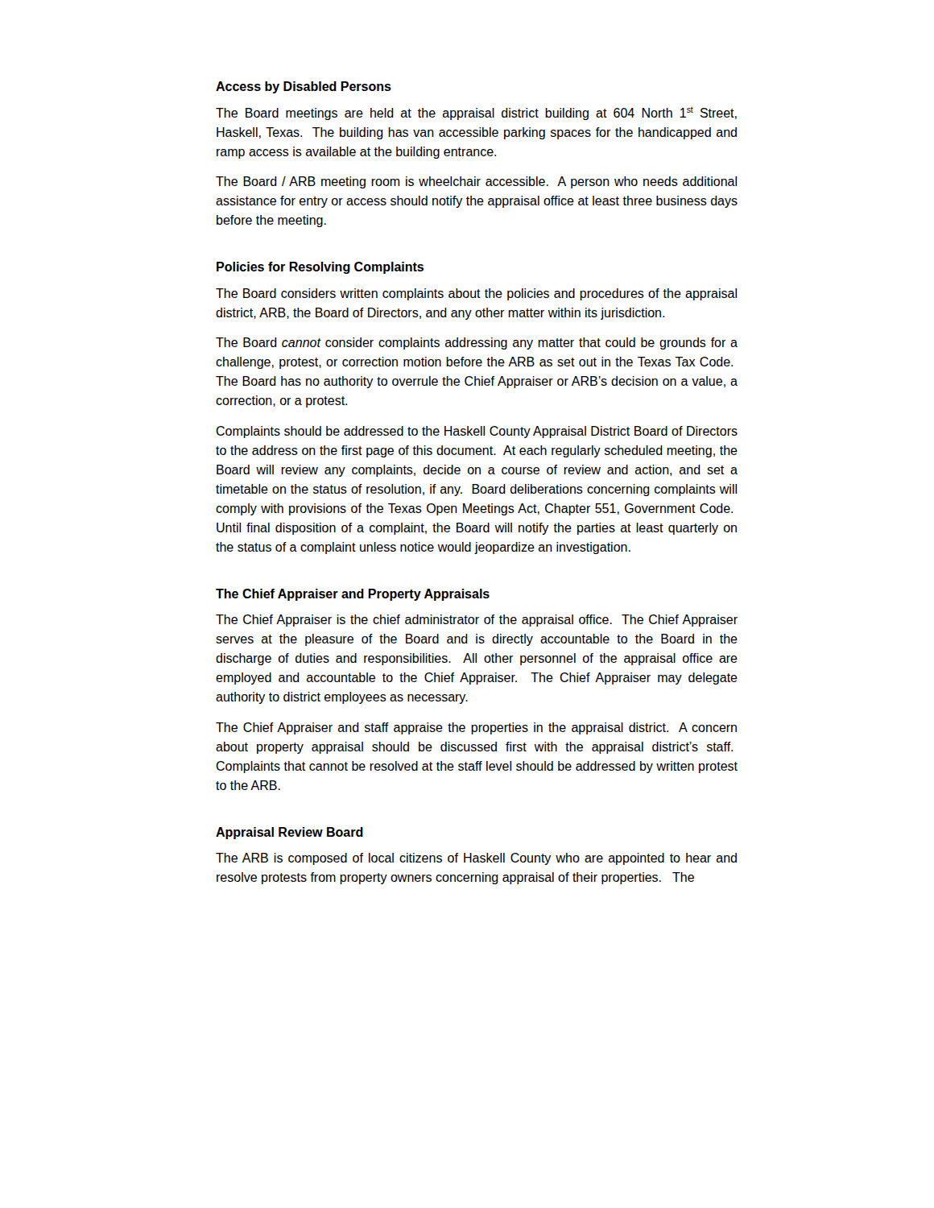Access by Disabled Persons
The Board meetings are held at the appraisal district building at 604 North 1st Street, Haskell, Texas. The building has van accessible parking spaces for the handicapped and ramp access is available at the building entrance.
The Board / ARB meeting room is wheelchair accessible. A person who needs additional assistance for entry or access should notify the appraisal office at least three business days before the meeting.
Policies for Resolving Complaints
The Board considers written complaints about the policies and procedures of the appraisal district, ARB, the Board of Directors, and any other matter within its jurisdiction.
The Board cannot consider complaints addressing any matter that could be grounds for a challenge, protest, or correction motion before the ARB as set out in the Texas Tax Code. The Board has no authority to overrule the Chief Appraiser or ARB’s decision on a value, a correction, or a protest.
Complaints should be addressed to the Haskell County Appraisal District Board of Directors to the address on the first page of this document. At each regularly scheduled meeting, the Board will review any complaints, decide on a course of review and action, and set a timetable on the status of resolution, if any. Board deliberations concerning complaints will comply with provisions of the Texas Open Meetings Act, Chapter 551, Government Code. Until final disposition of a complaint, the Board will notify the parties at least quarterly on the status of a complaint unless notice would jeopardize an investigation.
The Chief Appraiser and Property Appraisals
The Chief Appraiser is the chief administrator of the appraisal office. The Chief Appraiser serves at the pleasure of the Board and is directly accountable to the Board in the discharge of duties and responsibilities. All other personnel of the appraisal office are employed and accountable to the Chief Appraiser. The Chief Appraiser may delegate authority to district employees as necessary.
The Chief Appraiser and staff appraise the properties in the appraisal district. A concern about property appraisal should be discussed first with the appraisal district’s staff. Complaints that cannot be resolved at the staff level should be addressed by written protest to the ARB.
Appraisal Review Board
The ARB is composed of local citizens of Haskell County who are appointed to hear and resolve protests from property owners concerning appraisal of their properties. The